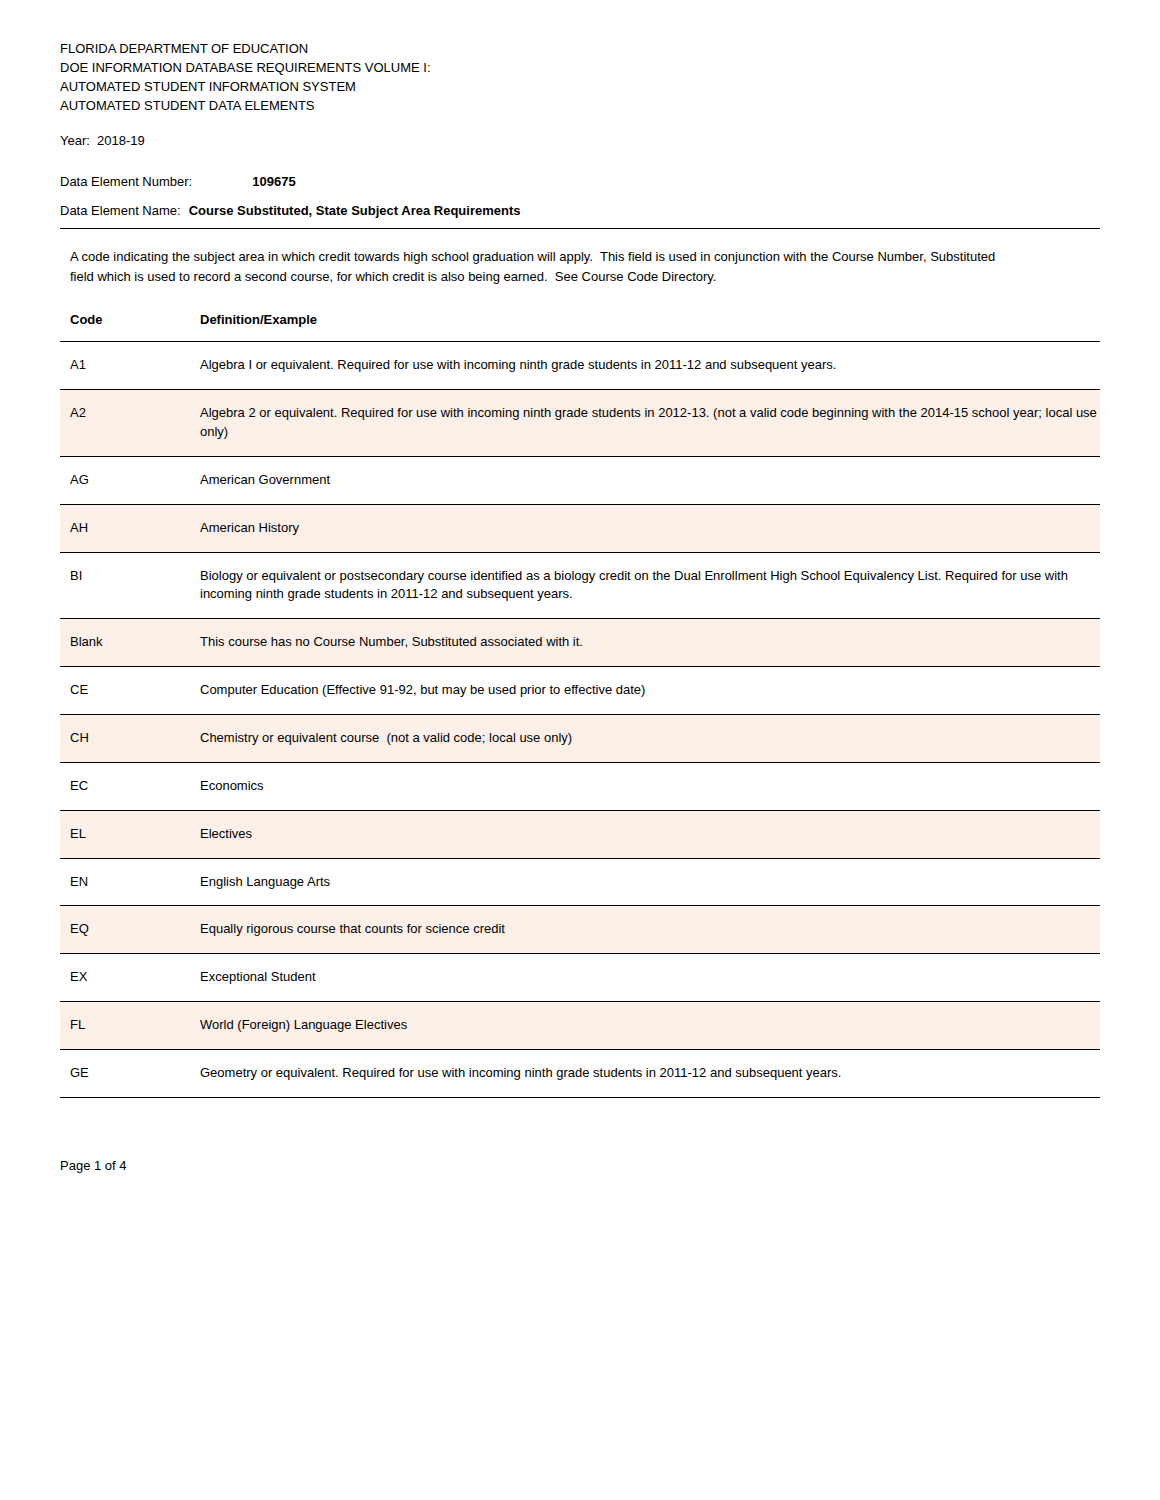FLORIDA DEPARTMENT OF EDUCATION
DOE INFORMATION DATABASE REQUIREMENTS VOLUME I:
AUTOMATED STUDENT INFORMATION SYSTEM
AUTOMATED STUDENT DATA ELEMENTS
Year: 2018-19
Data Element Number: 109675
Data Element Name: Course Substituted, State Subject Area Requirements
A code indicating the subject area in which credit towards high school graduation will apply. This field is used in conjunction with the Course Number, Substituted field which is used to record a second course, for which credit is also being earned. See Course Code Directory.
| Code | Definition/Example |
| --- | --- |
| A1 | Algebra I or equivalent. Required for use with incoming ninth grade students in 2011-12 and subsequent years. |
| A2 | Algebra 2 or equivalent. Required for use with incoming ninth grade students in 2012-13. (not a valid code beginning with the 2014-15 school year; local use only) |
| AG | American Government |
| AH | American History |
| BI | Biology or equivalent or postsecondary course identified as a biology credit on the Dual Enrollment High School Equivalency List. Required for use with incoming ninth grade students in 2011-12 and subsequent years. |
| Blank | This course has no Course Number, Substituted associated with it. |
| CE | Computer Education (Effective 91-92, but may be used prior to effective date) |
| CH | Chemistry or equivalent course (not a valid code; local use only) |
| EC | Economics |
| EL | Electives |
| EN | English Language Arts |
| EQ | Equally rigorous course that counts for science credit |
| EX | Exceptional Student |
| FL | World (Foreign) Language Electives |
| GE | Geometry or equivalent. Required for use with incoming ninth grade students in 2011-12 and subsequent years. |
Page 1 of 4